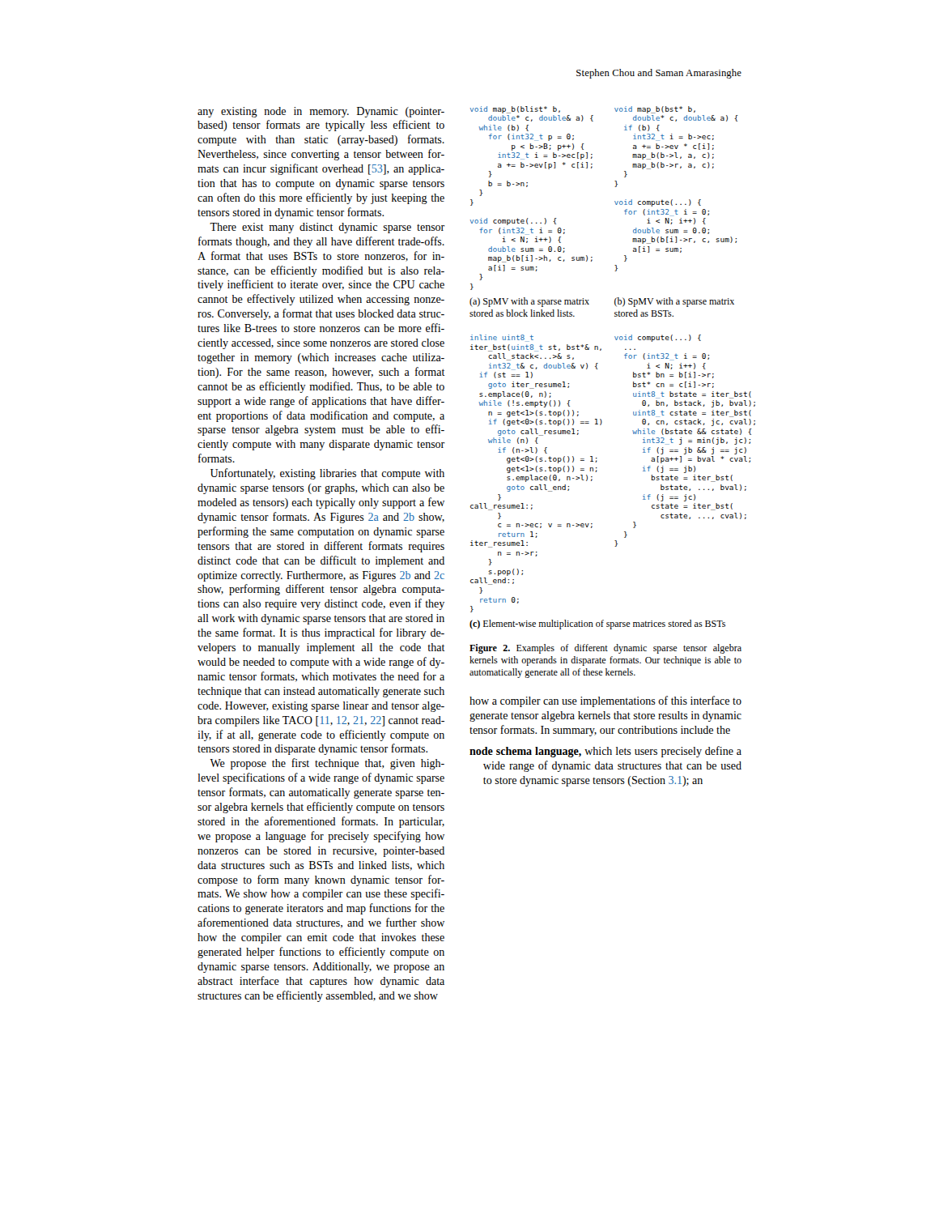Stephen Chou and Saman Amarasinghe
any existing node in memory. Dynamic (pointer-based) tensor formats are typically less efficient to compute with than static (array-based) formats. Nevertheless, since converting a tensor between formats can incur significant overhead [53], an application that has to compute on dynamic sparse tensors can often do this more efficiently by just keeping the tensors stored in dynamic tensor formats.
There exist many distinct dynamic sparse tensor formats though, and they all have different trade-offs. A format that uses BSTs to store nonzeros, for instance, can be efficiently modified but is also relatively inefficient to iterate over, since the CPU cache cannot be effectively utilized when accessing nonzeros. Conversely, a format that uses blocked data structures like B-trees to store nonzeros can be more efficiently accessed, since some nonzeros are stored close together in memory (which increases cache utilization). For the same reason, however, such a format cannot be as efficiently modified. Thus, to be able to support a wide range of applications that have different proportions of data modification and compute, a sparse tensor algebra system must be able to efficiently compute with many disparate dynamic tensor formats.
Unfortunately, existing libraries that compute with dynamic sparse tensors (or graphs, which can also be modeled as tensors) each typically only support a few dynamic tensor formats. As Figures 2a and 2b show, performing the same computation on dynamic sparse tensors that are stored in different formats requires distinct code that can be difficult to implement and optimize correctly. Furthermore, as Figures 2b and 2c show, performing different tensor algebra computations can also require very distinct code, even if they all work with dynamic sparse tensors that are stored in the same format. It is thus impractical for library developers to manually implement all the code that would be needed to compute with a wide range of dynamic tensor formats, which motivates the need for a technique that can instead automatically generate such code. However, existing sparse linear and tensor algebra compilers like TACO [11, 12, 21, 22] cannot readily, if at all, generate code to efficiently compute on tensors stored in disparate dynamic tensor formats.
We propose the first technique that, given high-level specifications of a wide range of dynamic sparse tensor formats, can automatically generate sparse tensor algebra kernels that efficiently compute on tensors stored in the aforementioned formats. In particular, we propose a language for precisely specifying how nonzeros can be stored in recursive, pointer-based data structures such as BSTs and linked lists, which compose to form many known dynamic tensor formats. We show how a compiler can use these specifications to generate iterators and map functions for the aforementioned data structures, and we further show how the compiler can emit code that invokes these generated helper functions to efficiently compute on dynamic sparse tensors. Additionally, we propose an abstract interface that captures how dynamic data structures can be efficiently assembled, and we show
void map_b(blist* b,
    double* c, double& a) {
  while (b) {
    for (int32_t p = 0;
         p < b->B; p++) {
      int32_t i = b->ec[p];
      a += b->ev[p] * c[i];
    }
    b = b->n;
  }
}

void compute(...) {
  for (int32_t i = 0;
       i < N; i++) {
    double sum = 0.0;
    map_b(b[i]->h, c, sum);
    a[i] = sum;
  }
}
void map_b(bst* b,
    double* c, double& a) {
  if (b) {
    int32_t i = b->ec;
    a += b->ev * c[i];
    map_b(b->l, a, c);
    map_b(b->r, a, c);
  }
}

void compute(...) {
  for (int32_t i = 0;
       i < N; i++) {
    double sum = 0.0;
    map_b(b[i]->r, c, sum);
    a[i] = sum;
  }
}
(a) SpMV with a sparse matrix stored as block linked lists.
(b) SpMV with a sparse matrix stored as BSTs.
inline uint8_t
iter_bst(uint8_t st, bst*& n,
    call_stack<...>& s,
    int32_t& c, double& v) {
  if (st == 1)
    goto iter_resume1;
  s.emplace(0, n);
  while (!s.empty()) {
    n = get<1>(s.top());
    if (get<0>(s.top()) == 1)
      goto call_resume1;
    while (n) {
      if (n->l) {
        get<0>(s.top()) = 1;
        get<1>(s.top()) = n;
        s.emplace(0, n->l);
        goto call_end;
      }
call_resume1:;
      }
      c = n->ec; v = n->ev;
      return 1;
iter_resume1:
      n = n->r;
    }
    s.pop();
call_end:;
  }
  return 0;
}
void compute(...) {
  ...
  for (int32_t i = 0;
       i < N; i++) {
    bst* bn = b[i]->r;
    bst* cn = c[i]->r;
    uint8_t bstate = iter_bst(
      0, bn, bstack, jb, bval);
    uint8_t cstate = iter_bst(
      0, cn, cstack, jc, cval);
    while (bstate && cstate) {
      int32_t j = min(jb, jc);
      if (j == jb && j == jc)
        a[pa++] = bval * cval;
      if (j == jb)
        bstate = iter_bst(
          bstate, ..., bval);
      if (j == jc)
        cstate = iter_bst(
          cstate, ..., cval);
    }
  }
}
(c) Element-wise multiplication of sparse matrices stored as BSTs
Figure 2. Examples of different dynamic sparse tensor algebra kernels with operands in disparate formats. Our technique is able to automatically generate all of these kernels.
how a compiler can use implementations of this interface to generate tensor algebra kernels that store results in dynamic tensor formats. In summary, our contributions include the
node schema language, which lets users precisely define a wide range of dynamic data structures that can be used to store dynamic sparse tensors (Section 3.1); an